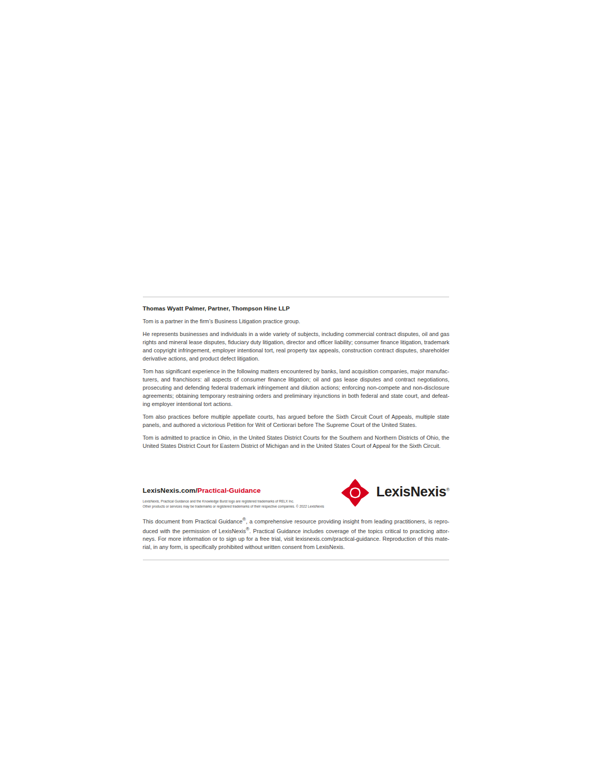Thomas Wyatt Palmer, Partner, Thompson Hine LLP
Tom is a partner in the firm’s Business Litigation practice group.
He represents businesses and individuals in a wide variety of subjects, including commercial contract disputes, oil and gas rights and mineral lease disputes, fiduciary duty litigation, director and officer liability; consumer finance litigation, trademark and copyright infringement, employer intentional tort, real property tax appeals, construction contract disputes, shareholder derivative actions, and product defect litigation.
Tom has significant experience in the following matters encountered by banks, land acquisition companies, major manufacturers, and franchisors: all aspects of consumer finance litigation; oil and gas lease disputes and contract negotiations, prosecuting and defending federal trademark infringement and dilution actions; enforcing non-compete and non-disclosure agreements; obtaining temporary restraining orders and preliminary injunctions in both federal and state court, and defeating employer intentional tort actions.
Tom also practices before multiple appellate courts, has argued before the Sixth Circuit Court of Appeals, multiple state panels, and authored a victorious Petition for Writ of Certiorari before The Supreme Court of the United States.
Tom is admitted to practice in Ohio, in the United States District Courts for the Southern and Northern Districts of Ohio, the United States District Court for Eastern District of Michigan and in the United States Court of Appeal for the Sixth Circuit.
This document from Practical Guidance®, a comprehensive resource providing insight from leading practitioners, is reproduced with the permission of LexisNexis®. Practical Guidance includes coverage of the topics critical to practicing attorneys. For more information or to sign up for a free trial, visit lexisnexis.com/practical-guidance. Reproduction of this material, in any form, is specifically prohibited without written consent from LexisNexis.
LexisNexis.com/Practical-Guidance
LexisNexis, Practical Guidance and the Knowledge Burst logo are registered trademarks of RELX Inc.
Other products or services may be trademarks or registered trademarks of their respective companies. © 2022 LexisNexis
LexisNexis®